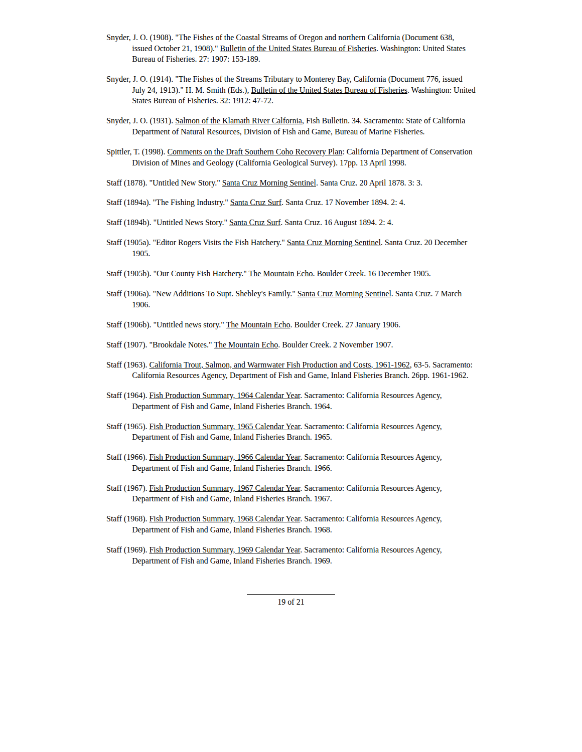Snyder, J. O. (1908). "The Fishes of the Coastal Streams of Oregon and northern California (Document 638, issued October 21, 1908)." Bulletin of the United States Bureau of Fisheries. Washington: United States Bureau of Fisheries. 27: 1907: 153-189.
Snyder, J. O. (1914). "The Fishes of the Streams Tributary to Monterey Bay, California (Document 776, issued July 24, 1913)." H. M. Smith (Eds.), Bulletin of the United States Bureau of Fisheries. Washington: United States Bureau of Fisheries. 32: 1912: 47-72.
Snyder, J. O. (1931). Salmon of the Klamath River Calfornia, Fish Bulletin. 34. Sacramento: State of California Department of Natural Resources, Division of Fish and Game, Bureau of Marine Fisheries.
Spittler, T. (1998). Comments on the Draft Southern Coho Recovery Plan: California Department of Conservation Division of Mines and Geology (California Geological Survey). 17pp. 13 April 1998.
Staff (1878). "Untitled New Story." Santa Cruz Morning Sentinel. Santa Cruz. 20 April 1878. 3: 3.
Staff (1894a). "The Fishing Industry." Santa Cruz Surf. Santa Cruz. 17 November 1894. 2: 4.
Staff (1894b). "Untitled News Story." Santa Cruz Surf. Santa Cruz. 16 August 1894. 2: 4.
Staff (1905a). "Editor Rogers Visits the Fish Hatchery." Santa Cruz Morning Sentinel. Santa Cruz. 20 December 1905.
Staff (1905b). "Our County Fish Hatchery." The Mountain Echo. Boulder Creek. 16 December 1905.
Staff (1906a). "New Additions To Supt. Shebley's Family." Santa Cruz Morning Sentinel. Santa Cruz. 7 March 1906.
Staff (1906b). "Untitled news story." The Mountain Echo. Boulder Creek. 27 January 1906.
Staff (1907). "Brookdale Notes." The Mountain Echo. Boulder Creek. 2 November 1907.
Staff (1963). California Trout, Salmon, and Warmwater Fish Production and Costs, 1961-1962, 63-5. Sacramento: California Resources Agency, Department of Fish and Game, Inland Fisheries Branch. 26pp. 1961-1962.
Staff (1964). Fish Production Summary, 1964 Calendar Year. Sacramento: California Resources Agency, Department of Fish and Game, Inland Fisheries Branch. 1964.
Staff (1965). Fish Production Summary, 1965 Calendar Year. Sacramento: California Resources Agency, Department of Fish and Game, Inland Fisheries Branch. 1965.
Staff (1966). Fish Production Summary, 1966 Calendar Year. Sacramento: California Resources Agency, Department of Fish and Game, Inland Fisheries Branch. 1966.
Staff (1967). Fish Production Summary, 1967 Calendar Year. Sacramento: California Resources Agency, Department of Fish and Game, Inland Fisheries Branch. 1967.
Staff (1968). Fish Production Summary, 1968 Calendar Year. Sacramento: California Resources Agency, Department of Fish and Game, Inland Fisheries Branch. 1968.
Staff (1969). Fish Production Summary, 1969 Calendar Year. Sacramento: California Resources Agency, Department of Fish and Game, Inland Fisheries Branch. 1969.
19 of 21